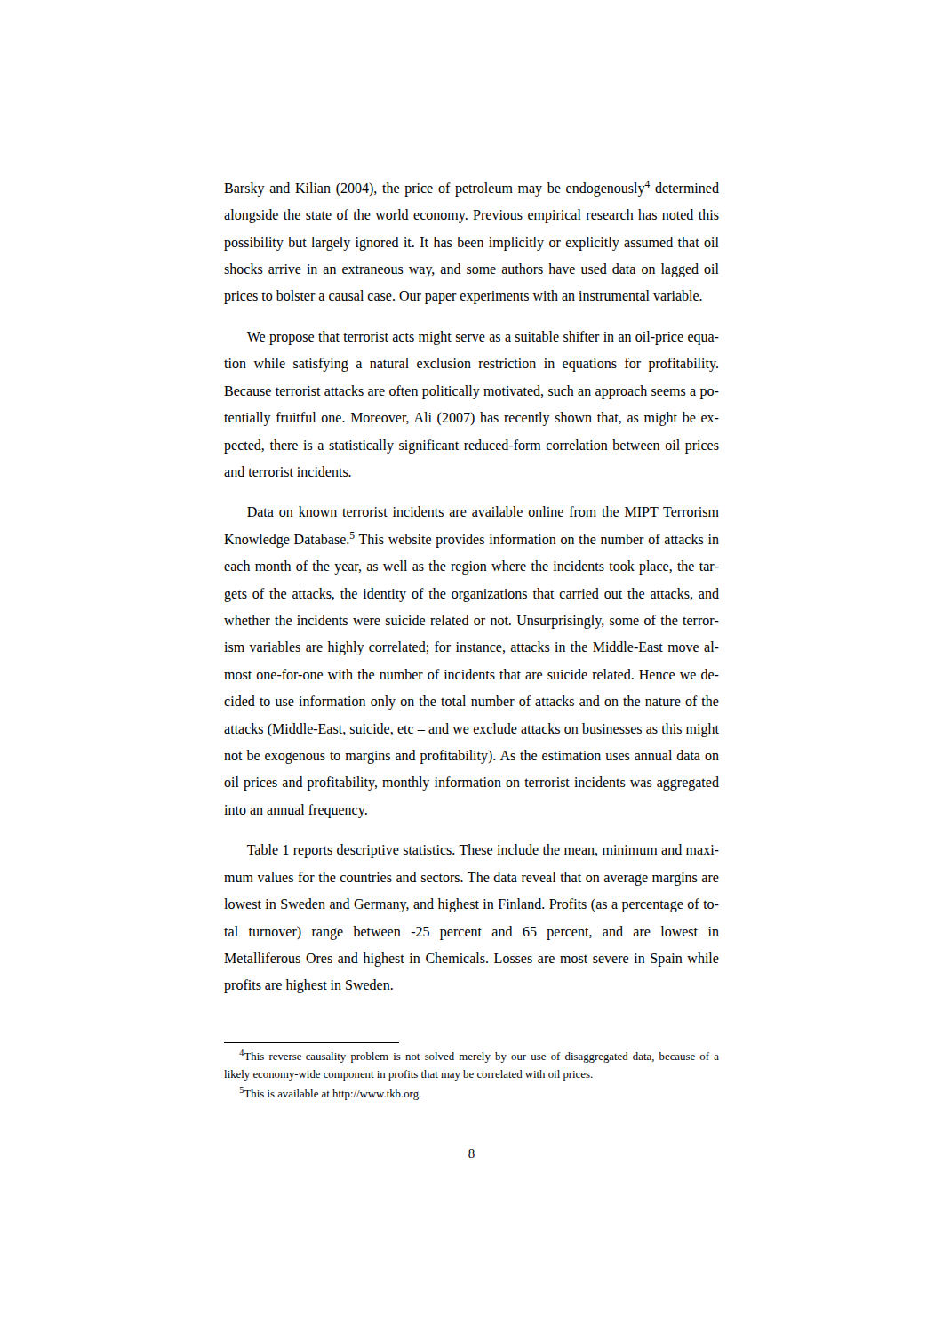Barsky and Kilian (2004), the price of petroleum may be endogenously4 determined alongside the state of the world economy. Previous empirical research has noted this possibility but largely ignored it. It has been implicitly or explicitly assumed that oil shocks arrive in an extraneous way, and some authors have used data on lagged oil prices to bolster a causal case. Our paper experiments with an instrumental variable.
We propose that terrorist acts might serve as a suitable shifter in an oil-price equation while satisfying a natural exclusion restriction in equations for profitability. Because terrorist attacks are often politically motivated, such an approach seems a potentially fruitful one. Moreover, Ali (2007) has recently shown that, as might be expected, there is a statistically significant reduced-form correlation between oil prices and terrorist incidents.
Data on known terrorist incidents are available online from the MIPT Terrorism Knowledge Database.5 This website provides information on the number of attacks in each month of the year, as well as the region where the incidents took place, the targets of the attacks, the identity of the organizations that carried out the attacks, and whether the incidents were suicide related or not. Unsurprisingly, some of the terrorism variables are highly correlated; for instance, attacks in the Middle-East move almost one-for-one with the number of incidents that are suicide related. Hence we decided to use information only on the total number of attacks and on the nature of the attacks (Middle-East, suicide, etc – and we exclude attacks on businesses as this might not be exogenous to margins and profitability). As the estimation uses annual data on oil prices and profitability, monthly information on terrorist incidents was aggregated into an annual frequency.
Table 1 reports descriptive statistics. These include the mean, minimum and maximum values for the countries and sectors. The data reveal that on average margins are lowest in Sweden and Germany, and highest in Finland. Profits (as a percentage of total turnover) range between -25 percent and 65 percent, and are lowest in Metalliferous Ores and highest in Chemicals. Losses are most severe in Spain while profits are highest in Sweden.
4This reverse-causality problem is not solved merely by our use of disaggregated data, because of a likely economy-wide component in profits that may be correlated with oil prices.
5This is available at http://www.tkb.org.
8